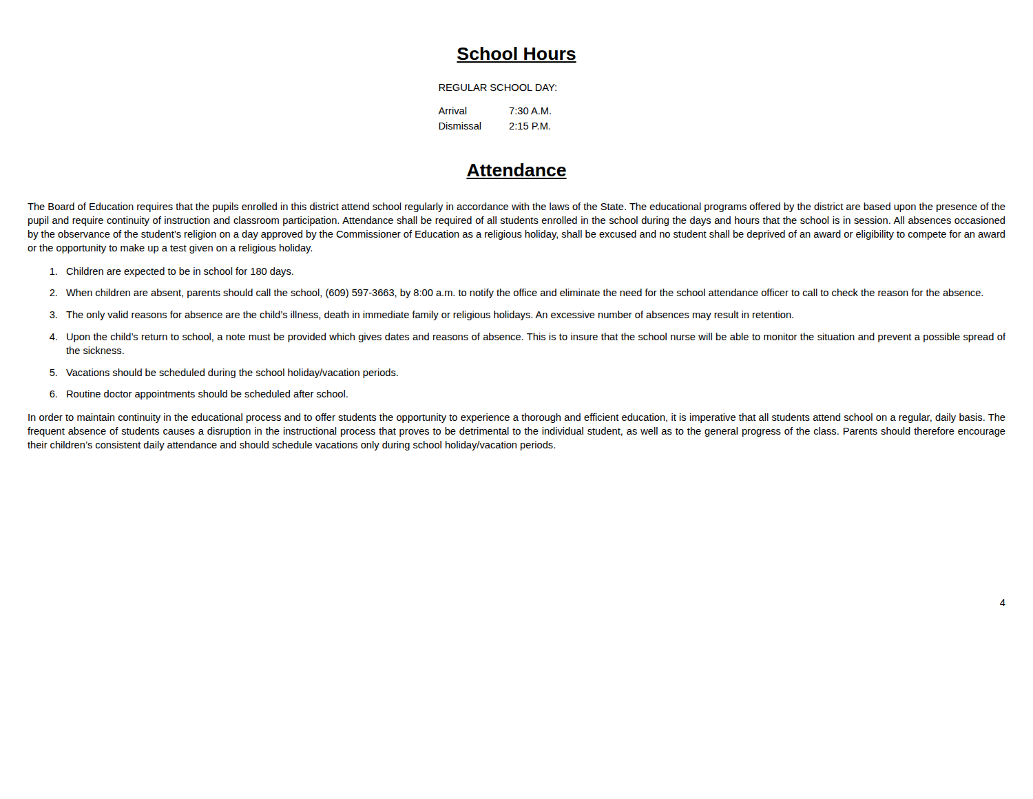School Hours
REGULAR SCHOOL DAY:
| Arrival | 7:30 A.M. |
| Dismissal | 2:15 P.M. |
Attendance
The Board of Education requires that the pupils enrolled in this district attend school regularly in accordance with the laws of the State. The educational programs offered by the district are based upon the presence of the pupil and require continuity of instruction and classroom participation. Attendance shall be required of all students enrolled in the school during the days and hours that the school is in session. All absences occasioned by the observance of the student’s religion on a day approved by the Commissioner of Education as a religious holiday, shall be excused and no student shall be deprived of an award or eligibility to compete for an award or the opportunity to make up a test given on a religious holiday.
Children are expected to be in school for 180 days.
When children are absent, parents should call the school, (609) 597-3663, by 8:00 a.m. to notify the office and eliminate the need for the school attendance officer to call to check the reason for the absence.
The only valid reasons for absence are the child’s illness, death in immediate family or religious holidays. An excessive number of absences may result in retention.
Upon the child’s return to school, a note must be provided which gives dates and reasons of absence. This is to insure that the school nurse will be able to monitor the situation and prevent a possible spread of the sickness.
Vacations should be scheduled during the school holiday/vacation periods.
Routine doctor appointments should be scheduled after school.
In order to maintain continuity in the educational process and to offer students the opportunity to experience a thorough and efficient education, it is imperative that all students attend school on a regular, daily basis. The frequent absence of students causes a disruption in the instructional process that proves to be detrimental to the individual student, as well as to the general progress of the class. Parents should therefore encourage their children’s consistent daily attendance and should schedule vacations only during school holiday/vacation periods.
4